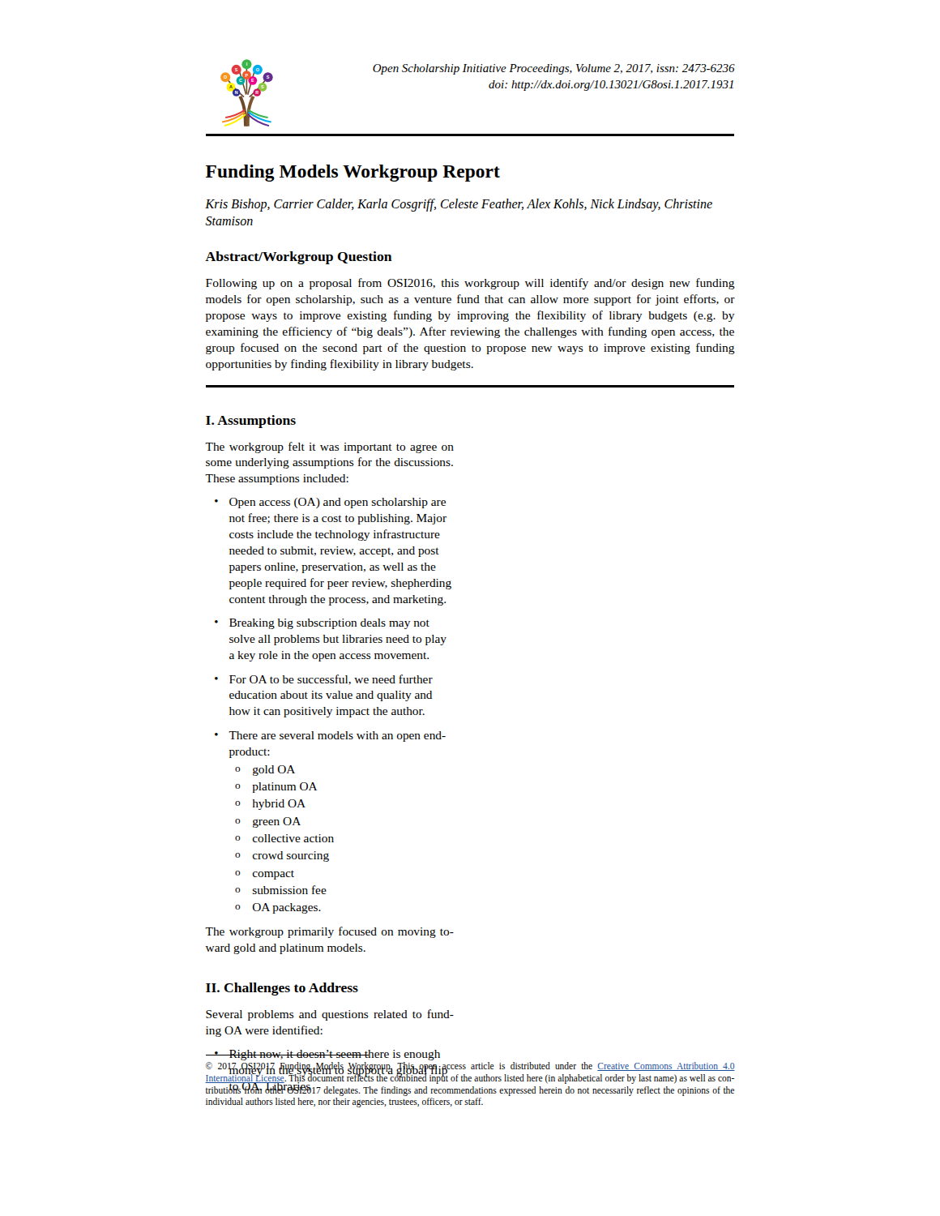O S I O S A C E S P N R
Open Scholarship Initiative Proceedings, Volume 2, 2017, issn: 2473-6236
doi: http://dx.doi.org/10.13021/G8osi.1.2017.1931
Funding Models Workgroup Report
Kris Bishop, Carrier Calder, Karla Cosgriff, Celeste Feather, Alex Kohls, Nick Lindsay, Christine Stamison
Abstract/Workgroup Question
Following up on a proposal from OSI2016, this workgroup will identify and/or design new funding models for open scholarship, such as a venture fund that can allow more support for joint efforts, or propose ways to improve existing funding by improving the flexibility of library budgets (e.g. by examining the efficiency of “big deals”). After reviewing the challenges with funding open access, the group focused on the second part of the question to propose new ways to improve existing funding opportunities by finding flexibility in library budgets.
I. Assumptions
The workgroup felt it was important to agree on some underlying assumptions for the discussions. These assumptions included:
Open access (OA) and open scholarship are not free; there is a cost to publishing. Major costs include the technology infrastructure needed to submit, review, accept, and post papers online, preservation, as well as the people required for peer review, shepherding content through the process, and marketing.
Breaking big subscription deals may not solve all problems but libraries need to play a key role in the open access movement.
For OA to be successful, we need further education about its value and quality and how it can positively impact the author.
There are several models with an open end-product:
gold OA
platinum OA
hybrid OA
green OA
collective action
crowd sourcing
compact
submission fee
OA packages.
The workgroup primarily focused on moving toward gold and platinum models.
II. Challenges to Address
Several problems and questions related to funding OA were identified:
Right now, it doesn’t seem there is enough money in the system to support a global flip to OA. Libraries
© 2017 OSI2017 Funding Models Workgroup. This open access article is distributed under the Creative Commons Attribution 4.0 International License. This document reflects the combined input of the authors listed here (in alphabetical order by last name) as well as contributions from other OSI2017 delegates. The findings and recommendations expressed herein do not necessarily reflect the opinions of the individual authors listed here, nor their agencies, trustees, officers, or staff.